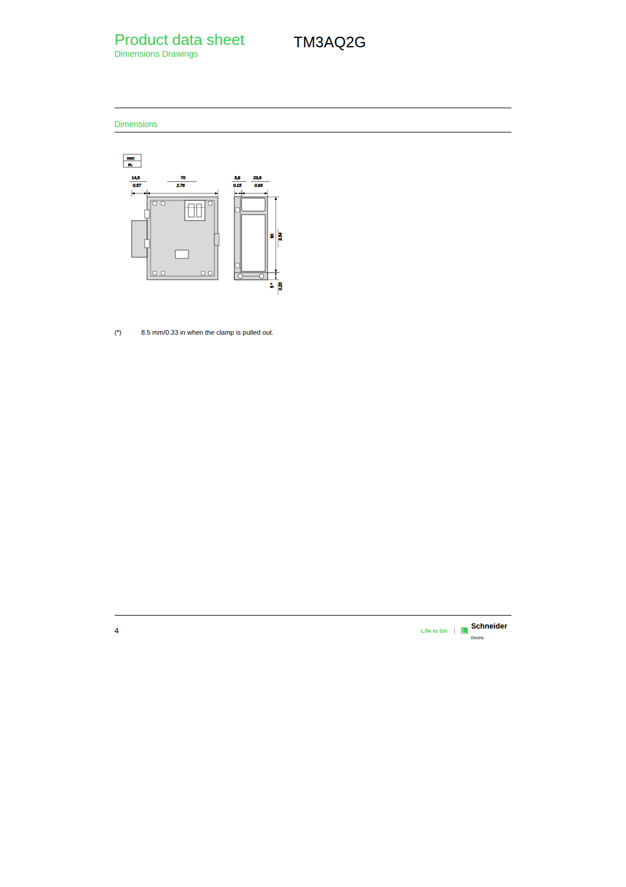Product data sheet
Dimensions Drawings
TM3AQ2G
Dimensions
mm in. 14,6 0.57 70 2.76 3,8 0.15 23,6 0.93 90 3.54 5 * 0.20
(*) 8.5 mm/0.33 in when the clamp is pulled out.
4
Life Is On Schneider
Electric